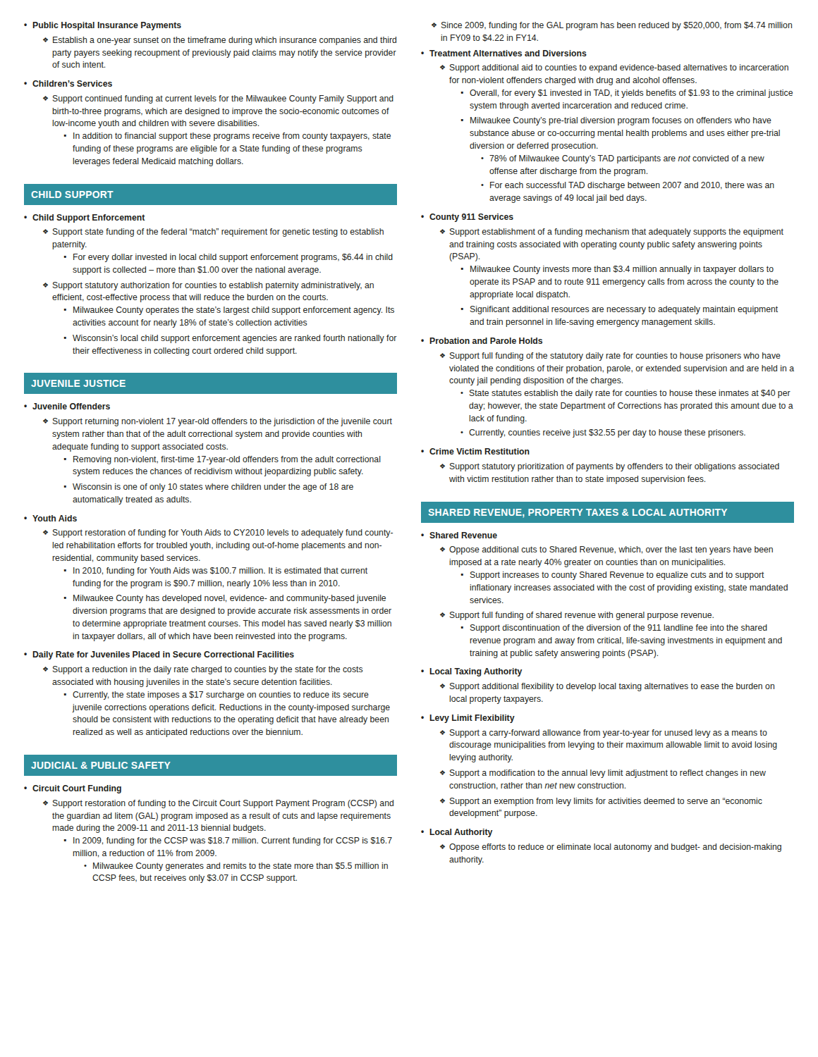Public Hospital Insurance Payments
Establish a one-year sunset on the timeframe during which insurance companies and third party payers seeking recoupment of previously paid claims may notify the service provider of such intent.
Children’s Services
Support continued funding at current levels for the Milwaukee County Family Support and birth-to-three programs, which are designed to improve the socio-economic outcomes of low-income youth and children with severe disabilities.
In addition to financial support these programs receive from county taxpayers, state funding of these programs are eligible for a State funding of these programs leverages federal Medicaid matching dollars.
Child Support
Child Support Enforcement
Support state funding of the federal “match” requirement for genetic testing to establish paternity.
For every dollar invested in local child support enforcement programs, $6.44 in child support is collected – more than $1.00 over the national average.
Support statutory authorization for counties to establish paternity administratively, an efficient, cost-effective process that will reduce the burden on the courts.
Milwaukee County operates the state’s largest child support enforcement agency. Its activities account for nearly 18% of state’s collection activities
Wisconsin’s local child support enforcement agencies are ranked fourth nationally for their effectiveness in collecting court ordered child support.
Juvenile Justice
Juvenile Offenders
Support returning non-violent 17 year-old offenders to the jurisdiction of the juvenile court system rather than that of the adult correctional system and provide counties with adequate funding to support associated costs.
Removing non-violent, first-time 17-year-old offenders from the adult correctional system reduces the chances of recidivism without jeopardizing public safety.
Wisconsin is one of only 10 states where children under the age of 18 are automatically treated as adults.
Youth Aids
Support restoration of funding for Youth Aids to CY2010 levels to adequately fund county-led rehabilitation efforts for troubled youth, including out-of-home placements and non-residential, community based services.
In 2010, funding for Youth Aids was $100.7 million. It is estimated that current funding for the program is $90.7 million, nearly 10% less than in 2010.
Milwaukee County has developed novel, evidence- and community-based juvenile diversion programs that are designed to provide accurate risk assessments in order to determine appropriate treatment courses. This model has saved nearly $3 million in taxpayer dollars, all of which have been reinvested into the programs.
Daily Rate for Juveniles Placed in Secure Correctional Facilities
Support a reduction in the daily rate charged to counties by the state for the costs associated with housing juveniles in the state’s secure detention facilities.
Currently, the state imposes a $17 surcharge on counties to reduce its secure juvenile corrections operations deficit. Reductions in the county-imposed surcharge should be consistent with reductions to the operating deficit that have already been realized as well as anticipated reductions over the biennium.
Judicial & Public Safety
Circuit Court Funding
Support restoration of funding to the Circuit Court Support Payment Program (CCSP) and the guardian ad litem (GAL) program imposed as a result of cuts and lapse requirements made during the 2009-11 and 2011-13 biennial budgets.
In 2009, funding for the CCSP was $18.7 million. Current funding for CCSP is $16.7 million, a reduction of 11% from 2009.
Milwaukee County generates and remits to the state more than $5.5 million in CCSP fees, but receives only $3.07 in CCSP support.
Since 2009, funding for the GAL program has been reduced by $520,000, from $4.74 million in FY09 to $4.22 in FY14.
Treatment Alternatives and Diversions
Support additional aid to counties to expand evidence-based alternatives to incarceration for non-violent offenders charged with drug and alcohol offenses.
Overall, for every $1 invested in TAD, it yields benefits of $1.93 to the criminal justice system through averted incarceration and reduced crime.
Milwaukee County’s pre-trial diversion program focuses on offenders who have substance abuse or co-occurring mental health problems and uses either pre-trial diversion or deferred prosecution.
78% of Milwaukee County’s TAD participants are not convicted of a new offense after discharge from the program.
For each successful TAD discharge between 2007 and 2010, there was an average savings of 49 local jail bed days.
County 911 Services
Support establishment of a funding mechanism that adequately supports the equipment and training costs associated with operating county public safety answering points (PSAP).
Milwaukee County invests more than $3.4 million annually in taxpayer dollars to operate its PSAP and to route 911 emergency calls from across the county to the appropriate local dispatch.
Significant additional resources are necessary to adequately maintain equipment and train personnel in life-saving emergency management skills.
Probation and Parole Holds
Support full funding of the statutory daily rate for counties to house prisoners who have violated the conditions of their probation, parole, or extended supervision and are held in a county jail pending disposition of the charges.
State statutes establish the daily rate for counties to house these inmates at $40 per day; however, the state Department of Corrections has prorated this amount due to a lack of funding.
Currently, counties receive just $32.55 per day to house these prisoners.
Crime Victim Restitution
Support statutory prioritization of payments by offenders to their obligations associated with victim restitution rather than to state imposed supervision fees.
Shared Revenue, Property Taxes & Local Authority
Shared Revenue
Oppose additional cuts to Shared Revenue, which, over the last ten years have been imposed at a rate nearly 40% greater on counties than on municipalities.
Support increases to county Shared Revenue to equalize cuts and to support inflationary increases associated with the cost of providing existing, state mandated services.
Support full funding of shared revenue with general purpose revenue.
Support discontinuation of the diversion of the 911 landline fee into the shared revenue program and away from critical, life-saving investments in equipment and training at public safety answering points (PSAP).
Local Taxing Authority
Support additional flexibility to develop local taxing alternatives to ease the burden on local property taxpayers.
Levy Limit Flexibility
Support a carry-forward allowance from year-to-year for unused levy as a means to discourage municipalities from levying to their maximum allowable limit to avoid losing levying authority.
Support a modification to the annual levy limit adjustment to reflect changes in new construction, rather than net new construction.
Support an exemption from levy limits for activities deemed to serve an “economic development” purpose.
Local Authority
Oppose efforts to reduce or eliminate local autonomy and budget- and decision-making authority.